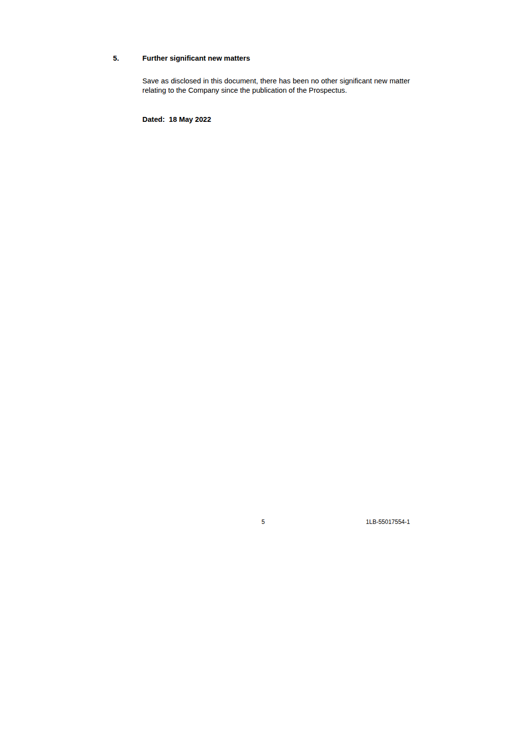5.
Further significant new matters
Save as disclosed in this document, there has been no other significant new matter relating to the Company since the publication of the Prospectus.
Dated: 18 May 2022
5
1LB-55017554-1